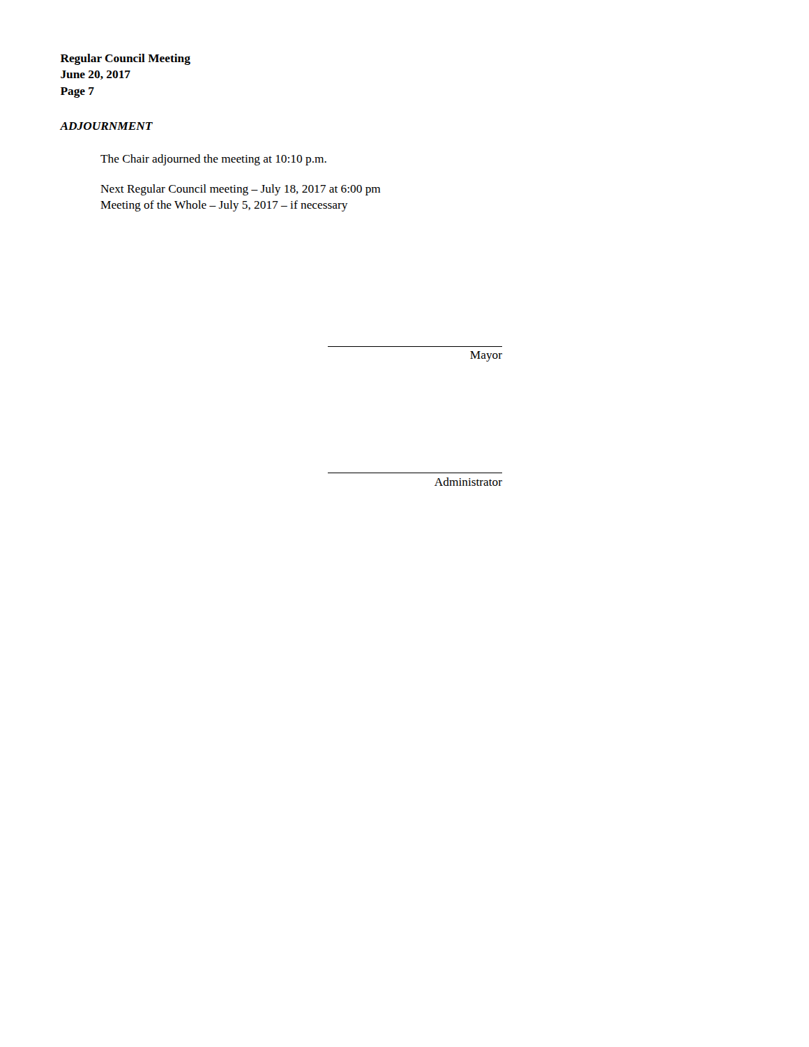Regular Council Meeting
June 20, 2017
Page 7
ADJOURNMENT
The Chair adjourned the meeting at 10:10 p.m.
Next Regular Council meeting – July 18, 2017 at 6:00 pm
Meeting of the Whole – July 5, 2017 – if necessary
Mayor
Administrator